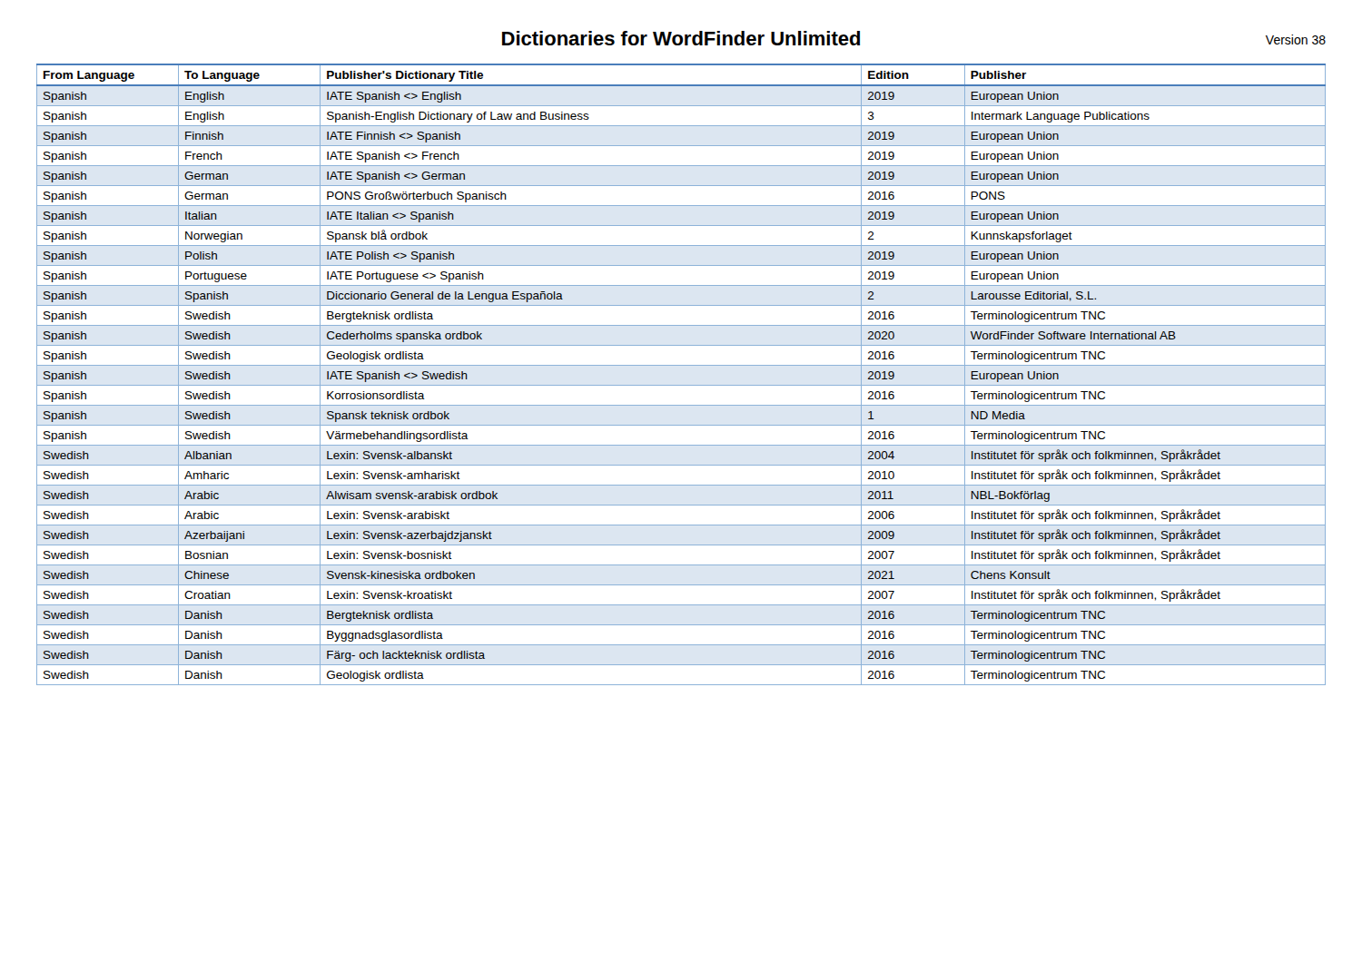Dictionaries for WordFinder Unlimited
Version 38
| From Language | To Language | Publisher's Dictionary Title | Edition | Publisher |
| --- | --- | --- | --- | --- |
| Spanish | English | IATE Spanish <> English | 2019 | European Union |
| Spanish | English | Spanish-English Dictionary of Law and Business | 3 | Intermark Language Publications |
| Spanish | Finnish | IATE Finnish <> Spanish | 2019 | European Union |
| Spanish | French | IATE Spanish <> French | 2019 | European Union |
| Spanish | German | IATE Spanish <> German | 2019 | European Union |
| Spanish | German | PONS Großwörterbuch Spanisch | 2016 | PONS |
| Spanish | Italian | IATE Italian <> Spanish | 2019 | European Union |
| Spanish | Norwegian | Spansk blå ordbok | 2 | Kunnskapsforlaget |
| Spanish | Polish | IATE Polish <> Spanish | 2019 | European Union |
| Spanish | Portuguese | IATE Portuguese <> Spanish | 2019 | European Union |
| Spanish | Spanish | Diccionario General de la Lengua Española | 2 | Larousse Editorial, S.L. |
| Spanish | Swedish | Bergteknisk ordlista | 2016 | Terminologicentrum TNC |
| Spanish | Swedish | Cederholms spanska ordbok | 2020 | WordFinder Software International AB |
| Spanish | Swedish | Geologisk ordlista | 2016 | Terminologicentrum TNC |
| Spanish | Swedish | IATE Spanish <> Swedish | 2019 | European Union |
| Spanish | Swedish | Korrosionsordlista | 2016 | Terminologicentrum TNC |
| Spanish | Swedish | Spansk teknisk ordbok | 1 | ND Media |
| Spanish | Swedish | Värmebehandlingsordlista | 2016 | Terminologicentrum TNC |
| Swedish | Albanian | Lexin: Svensk-albanskt | 2004 | Institutet för språk och folkminnen, Språkrådet |
| Swedish | Amharic | Lexin: Svensk-amhariskt | 2010 | Institutet för språk och folkminnen, Språkrådet |
| Swedish | Arabic | Alwisam svensk-arabisk ordbok | 2011 | NBL-Bokförlag |
| Swedish | Arabic | Lexin: Svensk-arabiskt | 2006 | Institutet för språk och folkminnen, Språkrådet |
| Swedish | Azerbaijani | Lexin: Svensk-azerbajdzjanskt | 2009 | Institutet för språk och folkminnen, Språkrådet |
| Swedish | Bosnian | Lexin: Svensk-bosniskt | 2007 | Institutet för språk och folkminnen, Språkrådet |
| Swedish | Chinese | Svensk-kinesiska ordboken | 2021 | Chens Konsult |
| Swedish | Croatian | Lexin: Svensk-kroatiskt | 2007 | Institutet för språk och folkminnen, Språkrådet |
| Swedish | Danish | Bergteknisk ordlista | 2016 | Terminologicentrum TNC |
| Swedish | Danish | Byggnadsglasordlista | 2016 | Terminologicentrum TNC |
| Swedish | Danish | Färg- och lackteknisk ordlista | 2016 | Terminologicentrum TNC |
| Swedish | Danish | Geologisk ordlista | 2016 | Terminologicentrum TNC |